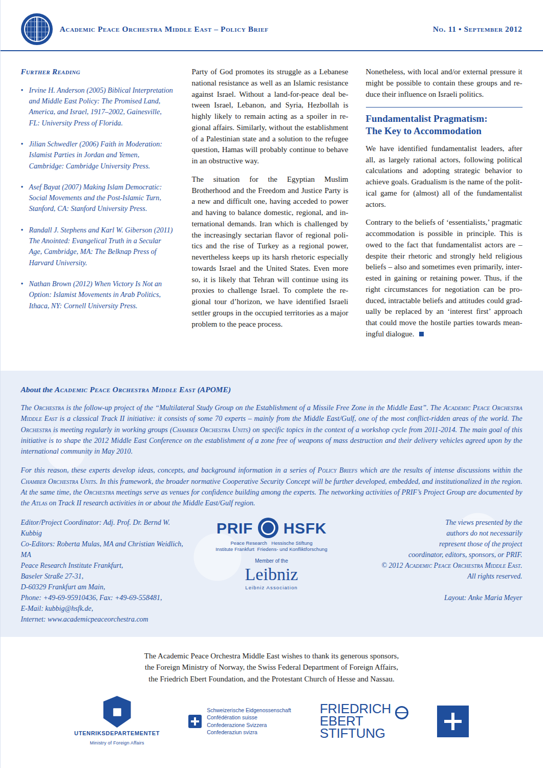Academic Peace Orchestra Middle East – Policy Brief
No. 11 • September 2012
Further Reading
Irvine H. Anderson (2005) Biblical Interpretation and Middle East Policy: The Promised Land, America, and Israel, 1917–2002, Gainesville, FL: University Press of Florida.
Jilian Schwedler (2006) Faith in Moderation: Islamist Parties in Jordan and Yemen, Cambridge: Cambridge University Press.
Asef Bayat (2007) Making Islam Democratic: Social Movements and the Post-Islamic Turn, Stanford, CA: Stanford University Press.
Randall J. Stephens and Karl W. Giberson (2011) The Anointed: Evangelical Truth in a Secular Age, Cambridge, MA: The Belknap Press of Harvard University.
Nathan Brown (2012) When Victory Is Not an Option: Islamist Movements in Arab Politics, Ithaca, NY: Cornell University Press.
Party of God promotes its struggle as a Lebanese national resistance as well as an Islamic resistance against Israel. Without a land-for-peace deal between Israel, Lebanon, and Syria, Hezbollah is highly likely to remain acting as a spoiler in regional affairs. Similarly, without the establishment of a Palestinian state and a solution to the refugee question, Hamas will probably continue to behave in an obstructive way.
The situation for the Egyptian Muslim Brotherhood and the Freedom and Justice Party is a new and difficult one, having acceded to power and having to balance domestic, regional, and international demands. Iran which is challenged by the increasingly sectarian flavor of regional politics and the rise of Turkey as a regional power, nevertheless keeps up its harsh rhetoric especially towards Israel and the United States. Even more so, it is likely that Tehran will continue using its proxies to challenge Israel. To complete the regional tour d’horizon, we have identified Israeli settler groups in the occupied territories as a major problem to the peace process.
Nonetheless, with local and/or external pressure it might be possible to contain these groups and reduce their influence on Israeli politics.
Fundamentalist Pragmatism:
The Key to Accommodation
We have identified fundamentalist leaders, after all, as largely rational actors, following political calculations and adopting strategic behavior to achieve goals. Gradualism is the name of the political game for (almost) all of the fundamentalist actors.
Contrary to the beliefs of ‘essentialists,’ pragmatic accommodation is possible in principle. This is owed to the fact that fundamentalist actors are – despite their rhetoric and strongly held religious beliefs – also and sometimes even primarily, interested in gaining or retaining power. Thus, if the right circumstances for negotiation can be produced, intractable beliefs and attitudes could gradually be replaced by an ‘interest first’ approach that could move the hostile parties towards meaningful dialogue.
About the Academic Peace Orchestra Middle East (APOME)
The Orchestra is the follow-up project of the “Multilateral Study Group on the Establishment of a Missile Free Zone in the Middle East”. The Academic Peace Orchestra Middle East is a classical Track II initiative: it consists of some 70 experts – mainly from the Middle East/Gulf, one of the most conflict-ridden areas of the world. The Orchestra is meeting regularly in working groups (Chamber Orchestra Units) on specific topics in the context of a workshop cycle from 2011-2014. The main goal of this initiative is to shape the 2012 Middle East Conference on the establishment of a zone free of weapons of mass destruction and their delivery vehicles agreed upon by the international community in May 2010.
For this reason, these experts develop ideas, concepts, and background information in a series of Policy Briefs which are the results of intense discussions within the Chamber Orchestra Units. In this framework, the broader normative Cooperative Security Concept will be further developed, embedded, and institutionalized in the region. At the same time, the Orchestra meetings serve as venues for confidence building among the experts. The networking activities of PRIF’s Project Group are documented by the Atlas on Track II research activities in or about the Middle East/Gulf region.
Editor/Project Coordinator: Adj. Prof. Dr. Bernd W. Kubbig
Co-Editors: Roberta Mulas, MA and Christian Weidlich, MA
Peace Research Institute Frankfurt,
Baseler Straße 27-31,
D-60329 Frankfurt am Main,
Phone: +49-69-95910436, Fax: +49-69-558481,
E-Mail: kubbig@hsfk.de,
Internet: www.academicpeaceorchestra.com
PRIF HSFK
Peace Research Hessische Stiftung
Institute Frankfurt Friedens- und Konfliktforschung
Member of the
Leibniz
Leibniz Association
The views presented by the
authors do not necessarily
represent those of the project
coordinator, editors, sponsors, or PRIF.
© 2012 Academic Peace Orchestra Middle East.
All rights reserved.
Layout: Anke Maria Meyer
The Academic Peace Orchestra Middle East wishes to thank its generous sponsors,
the Foreign Ministry of Norway, the Swiss Federal Department of Foreign Affairs,
the Friedrich Ebert Foundation, and the Protestant Church of Hesse and Nassau.
UTENRIKSDEPARTEMENTET
Ministry of Foreign Affairs
Schweizerische Eidgenossenschaft
Confédération suisse
Confederazione Svizzera
Confederaziun svizra
FRIEDRICH
EBERT
STIFTUNG